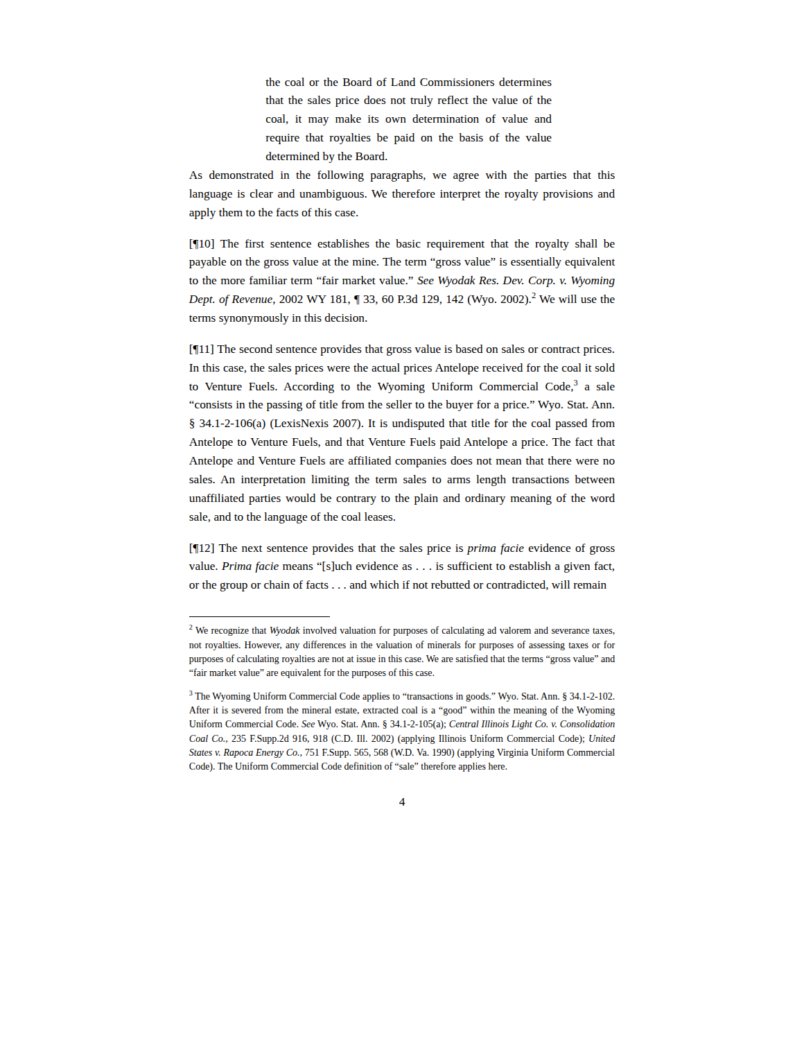the coal or the Board of Land Commissioners determines that the sales price does not truly reflect the value of the coal, it may make its own determination of value and require that royalties be paid on the basis of the value determined by the Board.
As demonstrated in the following paragraphs, we agree with the parties that this language is clear and unambiguous. We therefore interpret the royalty provisions and apply them to the facts of this case.
[¶10] The first sentence establishes the basic requirement that the royalty shall be payable on the gross value at the mine. The term “gross value” is essentially equivalent to the more familiar term “fair market value.” See Wyodak Res. Dev. Corp. v. Wyoming Dept. of Revenue, 2002 WY 181, ¶ 33, 60 P.3d 129, 142 (Wyo. 2002).2 We will use the terms synonymously in this decision.
[¶11] The second sentence provides that gross value is based on sales or contract prices. In this case, the sales prices were the actual prices Antelope received for the coal it sold to Venture Fuels. According to the Wyoming Uniform Commercial Code,3 a sale “consists in the passing of title from the seller to the buyer for a price.” Wyo. Stat. Ann. § 34.1-2-106(a) (LexisNexis 2007). It is undisputed that title for the coal passed from Antelope to Venture Fuels, and that Venture Fuels paid Antelope a price. The fact that Antelope and Venture Fuels are affiliated companies does not mean that there were no sales. An interpretation limiting the term sales to arms length transactions between unaffiliated parties would be contrary to the plain and ordinary meaning of the word sale, and to the language of the coal leases.
[¶12] The next sentence provides that the sales price is prima facie evidence of gross value. Prima facie means “[s]uch evidence as . . . is sufficient to establish a given fact, or the group or chain of facts . . . and which if not rebutted or contradicted, will remain
2 We recognize that Wyodak involved valuation for purposes of calculating ad valorem and severance taxes, not royalties. However, any differences in the valuation of minerals for purposes of assessing taxes or for purposes of calculating royalties are not at issue in this case. We are satisfied that the terms “gross value” and “fair market value” are equivalent for the purposes of this case.
3 The Wyoming Uniform Commercial Code applies to “transactions in goods.” Wyo. Stat. Ann. § 34.1-2-102. After it is severed from the mineral estate, extracted coal is a “good” within the meaning of the Wyoming Uniform Commercial Code. See Wyo. Stat. Ann. § 34.1-2-105(a); Central Illinois Light Co. v. Consolidation Coal Co., 235 F.Supp.2d 916, 918 (C.D. Ill. 2002) (applying Illinois Uniform Commercial Code); United States v. Rapoca Energy Co., 751 F.Supp. 565, 568 (W.D. Va. 1990) (applying Virginia Uniform Commercial Code). The Uniform Commercial Code definition of “sale” therefore applies here.
4